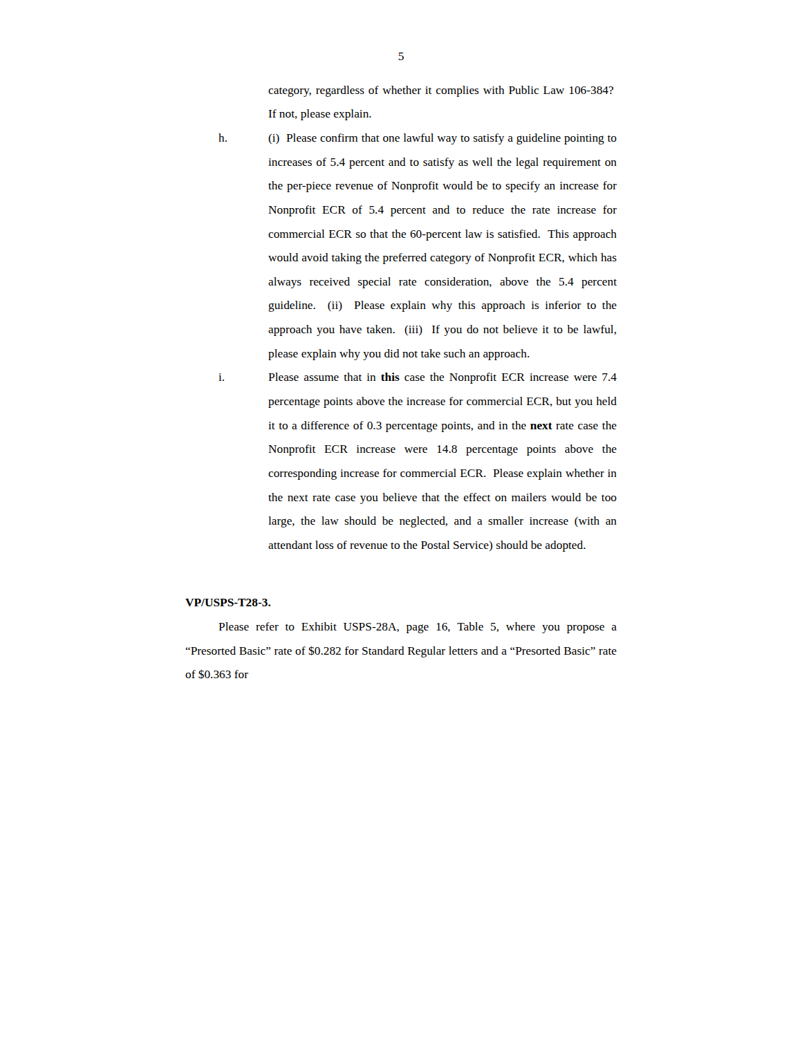5
category, regardless of whether it complies with Public Law 106-384? If not, please explain.
h.
(i) Please confirm that one lawful way to satisfy a guideline pointing to increases of 5.4 percent and to satisfy as well the legal requirement on the per-piece revenue of Nonprofit would be to specify an increase for Nonprofit ECR of 5.4 percent and to reduce the rate increase for commercial ECR so that the 60-percent law is satisfied. This approach would avoid taking the preferred category of Nonprofit ECR, which has always received special rate consideration, above the 5.4 percent guideline. (ii) Please explain why this approach is inferior to the approach you have taken. (iii) If you do not believe it to be lawful, please explain why you did not take such an approach.
i.
Please assume that in this case the Nonprofit ECR increase were 7.4 percentage points above the increase for commercial ECR, but you held it to a difference of 0.3 percentage points, and in the next rate case the Nonprofit ECR increase were 14.8 percentage points above the corresponding increase for commercial ECR. Please explain whether in the next rate case you believe that the effect on mailers would be too large, the law should be neglected, and a smaller increase (with an attendant loss of revenue to the Postal Service) should be adopted.
VP/USPS-T28-3.
Please refer to Exhibit USPS-28A, page 16, Table 5, where you propose a “Presorted Basic” rate of $0.282 for Standard Regular letters and a “Presorted Basic” rate of $0.363 for